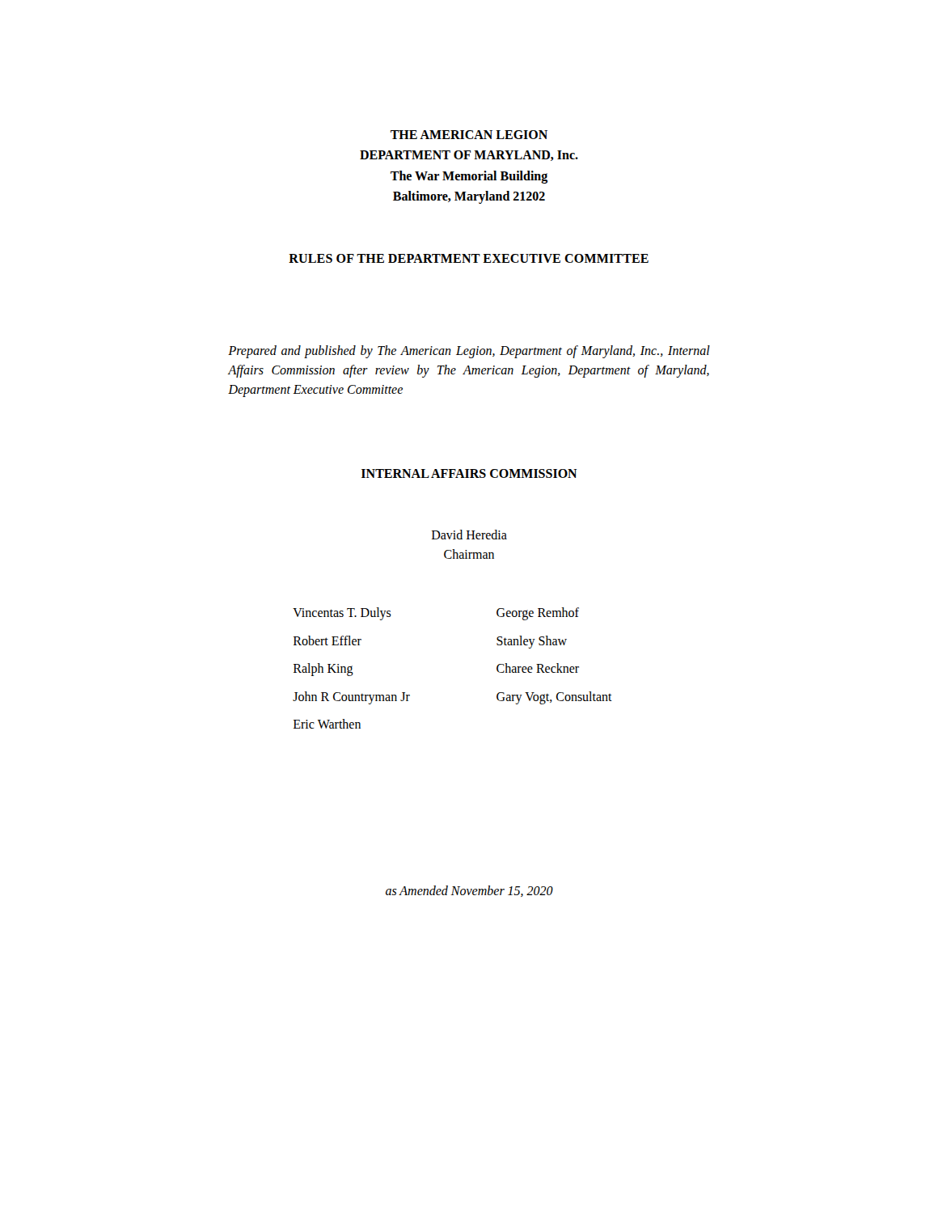THE AMERICAN LEGION
DEPARTMENT OF MARYLAND, Inc.
The War Memorial Building
Baltimore, Maryland 21202
RULES OF THE DEPARTMENT EXECUTIVE COMMITTEE
Prepared and published by The American Legion, Department of Maryland, Inc., Internal Affairs Commission after review by The American Legion, Department of Maryland, Department Executive Committee
INTERNAL AFFAIRS COMMISSION
David Heredia Chairman
| Vincentas T. Dulys | George Remhof |
| Robert Effler | Stanley Shaw |
| Ralph King | Charee Reckner |
| John R Countryman Jr | Gary Vogt, Consultant |
| Eric Warthen | |
as Amended November 15, 2020